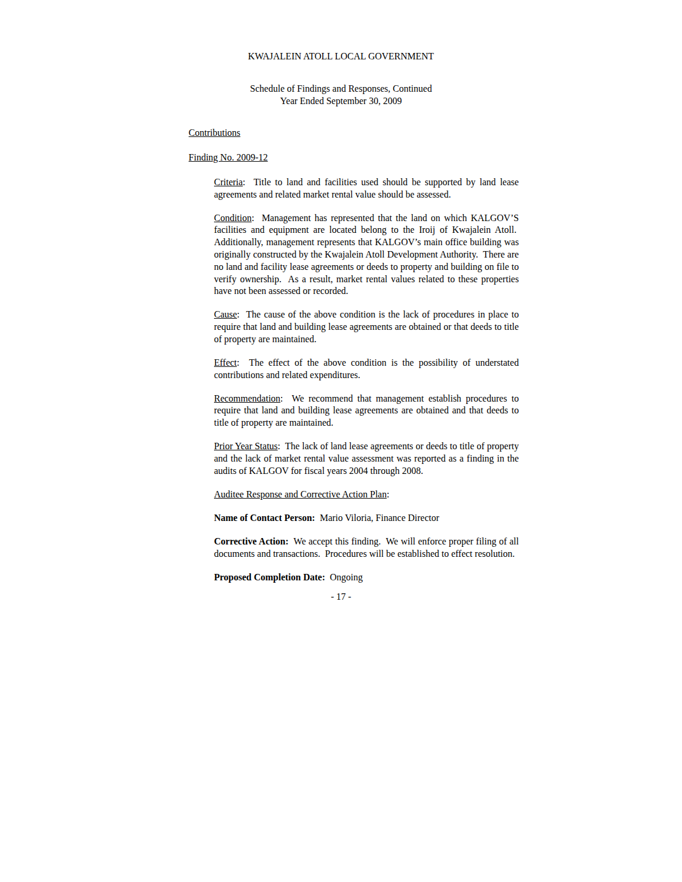KWAJALEIN ATOLL LOCAL GOVERNMENT
Schedule of Findings and Responses, Continued
Year Ended September 30, 2009
Contributions
Finding No. 2009-12
Criteria: Title to land and facilities used should be supported by land lease agreements and related market rental value should be assessed.
Condition: Management has represented that the land on which KALGOV’S facilities and equipment are located belong to the Iroij of Kwajalein Atoll. Additionally, management represents that KALGOV’s main office building was originally constructed by the Kwajalein Atoll Development Authority. There are no land and facility lease agreements or deeds to property and building on file to verify ownership. As a result, market rental values related to these properties have not been assessed or recorded.
Cause: The cause of the above condition is the lack of procedures in place to require that land and building lease agreements are obtained or that deeds to title of property are maintained.
Effect: The effect of the above condition is the possibility of understated contributions and related expenditures.
Recommendation: We recommend that management establish procedures to require that land and building lease agreements are obtained and that deeds to title of property are maintained.
Prior Year Status: The lack of land lease agreements or deeds to title of property and the lack of market rental value assessment was reported as a finding in the audits of KALGOV for fiscal years 2004 through 2008.
Auditee Response and Corrective Action Plan:
Name of Contact Person: Mario Viloria, Finance Director
Corrective Action: We accept this finding. We will enforce proper filing of all documents and transactions. Procedures will be established to effect resolution.
Proposed Completion Date: Ongoing
- 17 -